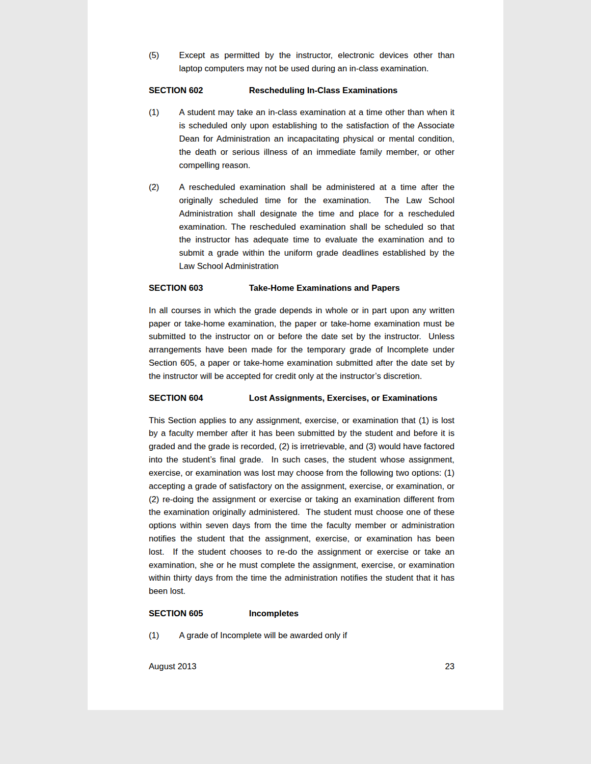(5) Except as permitted by the instructor, electronic devices other than laptop computers may not be used during an in-class examination.
SECTION 602 Rescheduling In-Class Examinations
(1) A student may take an in-class examination at a time other than when it is scheduled only upon establishing to the satisfaction of the Associate Dean for Administration an incapacitating physical or mental condition, the death or serious illness of an immediate family member, or other compelling reason.
(2) A rescheduled examination shall be administered at a time after the originally scheduled time for the examination. The Law School Administration shall designate the time and place for a rescheduled examination. The rescheduled examination shall be scheduled so that the instructor has adequate time to evaluate the examination and to submit a grade within the uniform grade deadlines established by the Law School Administration
SECTION 603 Take-Home Examinations and Papers
In all courses in which the grade depends in whole or in part upon any written paper or take-home examination, the paper or take-home examination must be submitted to the instructor on or before the date set by the instructor. Unless arrangements have been made for the temporary grade of Incomplete under Section 605, a paper or take-home examination submitted after the date set by the instructor will be accepted for credit only at the instructor’s discretion.
SECTION 604 Lost Assignments, Exercises, or Examinations
This Section applies to any assignment, exercise, or examination that (1) is lost by a faculty member after it has been submitted by the student and before it is graded and the grade is recorded, (2) is irretrievable, and (3) would have factored into the student’s final grade. In such cases, the student whose assignment, exercise, or examination was lost may choose from the following two options: (1) accepting a grade of satisfactory on the assignment, exercise, or examination, or (2) re-doing the assignment or exercise or taking an examination different from the examination originally administered. The student must choose one of these options within seven days from the time the faculty member or administration notifies the student that the assignment, exercise, or examination has been lost. If the student chooses to re-do the assignment or exercise or take an examination, she or he must complete the assignment, exercise, or examination within thirty days from the time the administration notifies the student that it has been lost.
SECTION 605 Incompletes
(1) A grade of Incomplete will be awarded only if
August 2013 23